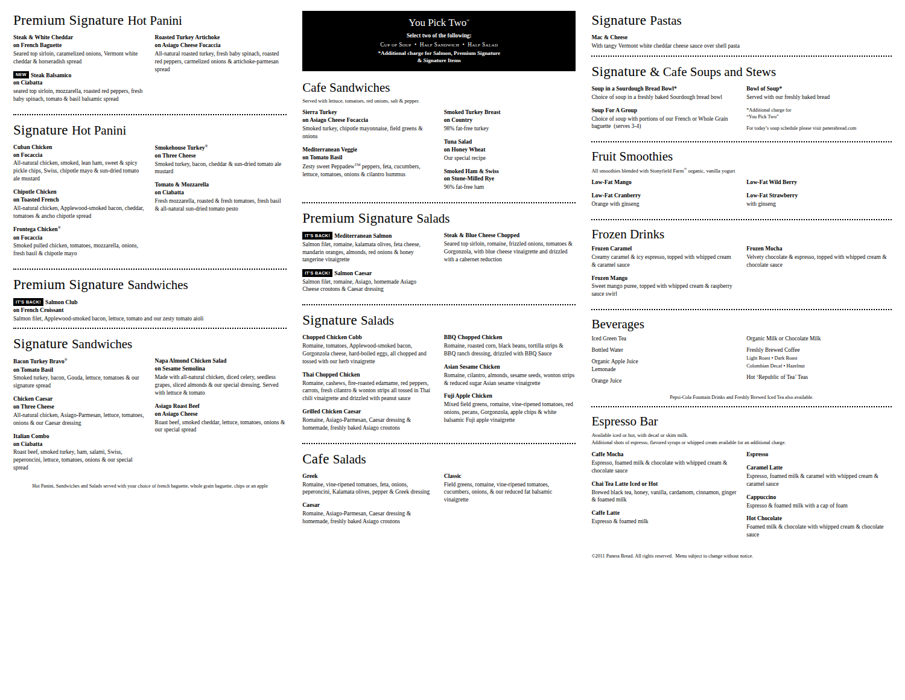Premium Signature Hot Panini
Steak & White Cheddar on French Baguette Seared top sirloin, caramelized onions, Vermont white cheddar & horseradish spread
NEWSteak Balsamico on Ciabatta seared top sirloin, mozzarella, roasted red peppers, fresh baby spinach, tomato & basil balsamic spread
Roasted Turkey Artichoke on Asiago Cheese Focaccia All-natural roasted turkey, fresh baby spinach, roasted red peppers, carmelized onions & artichoke-parmesan spread
Signature Hot Panini
Cuban Chicken on Focaccia All-natural chicken, smoked, lean ham, sweet & spicy pickle chips, Swiss, chipotle mayo & sun-dried tomato ale mustard
Chipotle Chicken on Toasted French All-natural chicken, Applewood-smoked bacon, cheddar, tomatoes & ancho chipotle spread
Frontega Chicken® on Focaccia Smoked pulled chicken, tomatoes, mozzarella, onions, fresh basil & chipotle mayo
Smokehouse Turkey® on Three Cheese Smoked turkey, bacon, cheddar & sun-dried tomato ale mustard
Tomato & Mozzarella on Ciabatta Fresh mozzarella, roasted & fresh tomatoes, fresh basil & all-natural sun-dried tomato pesto
Premium Signature Sandwiches
IT'S BACK!Salmon Club on French Croissant Salmon filet, Applewood-smoked bacon, lettuce, tomato and our zesty tomato aioli
Signature Sandwiches
Bacon Turkey Bravo® on Tomato Basil Smoked turkey, bacon, Gouda, lettuce, tomatoes & our signature spread
Chicken Caesar on Three Cheese All-natural chicken, Asiago-Parmesan, lettuce, tomatoes, onions & our Caesar dressing
Italian Combo on Ciabatta Roast beef, smoked turkey, ham, salami, Swiss, peperoncini, lettuce, tomatoes, onions & our special spread
Napa Almond Chicken Salad on Sesame Semolina Made with all-natural chicken, diced celery, seedless grapes, sliced almonds & our special dressing. Served with lettuce & tomato
Asiago Roast Beef on Asiago Cheese Roast beef, smoked cheddar, lettuce, tomatoes, onions & our special spread
Hot Panini, Sandwiches and Salads served with your choice of french baguette, whole grain baguette, chips or an apple
You Pick Two®
Select two of the following:
Cup of Soup • Half Sandwich • Half Salad
*Additional charge for Salmon, Premium Signature
& Signature Items
Cafe Sandwiches
Served with lettuce, tomatoes, red onions, salt & pepper.
Sierra Turkey on Asiago Cheese Focaccia Smoked turkey, chipotle mayonnaise, field greens & onions
Mediterranean Veggie on Tomato Basil Zesty sweet PeppadewTM peppers, feta, cucumbers, lettuce, tomatoes, onions & cilantro hummus
Smoked Turkey Breast on Country 98% fat-free turkey
Tuna Salad on Honey Wheat Our special recipe
Smoked Ham & Swiss on Stone-Milled Rye 96% fat-free ham
Premium Signature Salads
IT'S BACK!Mediterranean Salmon Salmon filet, romaine, kalamata olives, feta cheese, mandarin oranges, almonds, red onions & honey tangerine vinaigrette
IT'S BACK!Salmon Caesar Salmon filet, romaine, Asiago, homemade Asiago Cheese croutons & Caesar dressing
Steak & Blue Cheese Chopped Seared top sirloin, romaine, frizzled onions, tomatoes & Gorgonzola, with blue cheese vinaigrette and drizzled with a cabernet reduction
Signature Salads
Chopped Chicken Cobb Romaine, tomatoes, Applewood-smoked bacon, Gorgonzola cheese, hard-boiled eggs, all chopped and tossed with our herb vinaigrette
Thai Chopped Chicken Romaine, cashews, fire-roasted edamame, red peppers, carrots, fresh cilantro & wonton strips all tossed in Thai chili vinaigrette and drizzled with peanut sauce
Grilled Chicken Caesar Romaine, Asiago-Parmesan, Caesar dressing & homemade, freshly baked Asiago croutons
BBQ Chopped Chicken Romaine, roasted corn, black beans, tortilla strips & BBQ ranch dressing, drizzled with BBQ Sauce
Asian Sesame Chicken Romaine, cilantro, almonds, sesame seeds, wonton strips & reduced sugar Asian sesame vinaigrette
Fuji Apple Chicken Mixed field greens, romaine, vine-ripened tomatoes, red onions, pecans, Gorgonzola, apple chips & white balsamic Fuji apple vinaigrette
Cafe Salads
Greek Romaine, vine-ripened tomatoes, feta, onions, peperoncini, Kalamata olives, pepper & Greek dressing
Caesar Romaine, Asiago-Parmesan, Caesar dressing & homemade, freshly baked Asiago croutons
Classic Field greens, romaine, vine-ripened tomatoes, cucumbers, onions, & our reduced fat balsamic vinaigrette
Signature Pastas
Mac & Cheese With tangy Vermont white cheddar cheese sauce over shell pasta
Signature & Cafe Soups and Stews
Soup in a Sourdough Bread Bowl* Choice of soup in a freshly baked Sourdough bread bowl
Soup For A Group Choice of soup with portions of our French or Whole Grain baguette (serves 3-4)
Bowl of Soup* Served with our freshly baked bread
*Additional charge for
“You Pick Two”
For today’s soup schedule please visit panerabread.com
Fruit Smoothies
All smoothies blended with Stonyfield Farm® organic, vanilla yogurt
Low-Fat Mango
Low-Fat Cranberry Orange with ginseng
Low-Fat Wild Berry
Low-Fat Strawberry with ginseng
Frozen Drinks
Frozen Caramel Creamy caramel & icy espresso, topped with whipped cream & caramel sauce
Frozen Mango Sweet mango puree, topped with whipped cream & raspberry sauce swirl
Frozen Mocha Velvety chocolate & espresso, topped with whipped cream & chocolate sauce
Beverages
Iced Green Tea
Bottled Water
Organic Apple Juice
Lemonade
Orange Juice
Organic Milk or Chocolate Milk
Freshly Brewed Coffee
Light Roast • Dark Roast
Colombian Decaf • Hazelnut
Hot ‘Republic of Tea’ Teas
Pepsi-Cola Fountain Drinks and Freshly Brewed Iced Tea also available.
Espresso Bar
Available iced or hot, with decaf or skim milk.
Additional shots of espresso, flavored syrups or whipped cream available for an additional charge.
Caffe Mocha Espresso, foamed milk & chocolate with whipped cream & chocolate sauce
Chai Tea Latte Iced or Hot Brewed black tea, honey, vanilla, cardamom, cinnamon, ginger & foamed milk
Caffe Latte Espresso & foamed milk
Espresso
Caramel Latte Espresso, foamed milk & caramel with whipped cream & caramel sauce
Cappuccino Espresso & foamed milk with a cap of foam
Hot Chocolate Foamed milk & chocolate with whipped cream & chocolate sauce
©2011 Panera Bread. All rights reserved. Menu subject to change without notice.